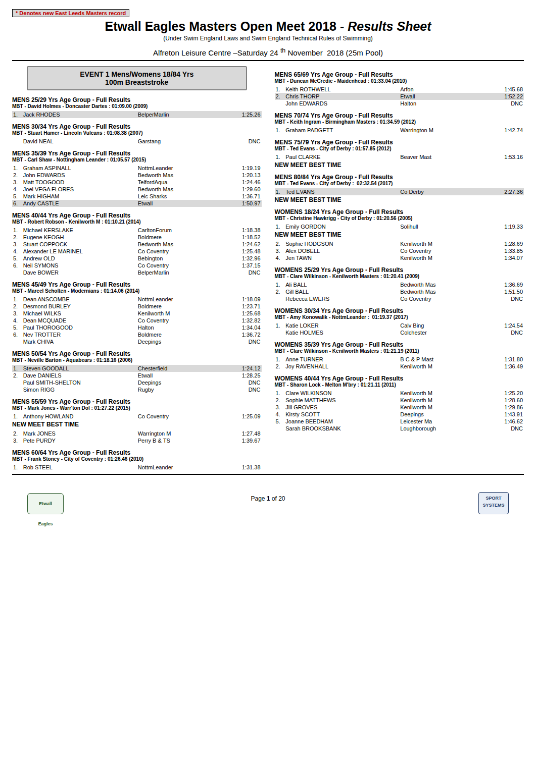* Denotes new East Leeds Masters record
Etwall Eagles Masters Open Meet 2018 - Results Sheet
(Under Swim England Laws and Swim England Technical Rules of Swimming)
Alfreton Leisure Centre –Saturday 24 th November 2018 (25m Pool)
EVENT 1 Mens/Womens 18/84 Yrs
100m Breaststroke
MENS 25/29 Yrs Age Group - Full Results
MBT - David Holmes - Doncaster Dartes : 01:09.00 (2009)
| 1. | Jack RHODES | BelperMarlin | 1:25.26 |
MENS 30/34 Yrs Age Group - Full Results
MBT - Stuart Hamer - Lincoln Vulcans : 01:08.38 (2007)
| | David NEAL | Garstang | DNC |
MENS 35/39 Yrs Age Group - Full Results
MBT - Carl Shaw - Nottingham Leander : 01:05.57 (2015)
| 1. | Graham ASPINALL | NottmLeander | 1:19.19 |
| 2. | John EDWARDS | Bedworth Mas | 1:20.13 |
| 3. | Matt TOOGOOD | TelfordAqua | 1:24.46 |
| 4. | Joel VEGA FLORES | Bedworth Mas | 1:29.60 |
| 5. | Mark HIGHAM | Leic Sharks | 1:36.71 |
| 6. | Andy CASTLE | Etwall | 1:50.97 |
MENS 40/44 Yrs Age Group - Full Results
MBT - Robert Robson - Kenilworth M : 01:10.21 (2014)
| 1. | Michael KERSLAKE | CarltonForum | 1:18.38 |
| 2. | Eugene KEOGH | Boldmere | 1:18.52 |
| 3. | Stuart COPPOCK | Bedworth Mas | 1:24.62 |
| 4. | Alexander LE MARINEL | Co Coventry | 1:25.48 |
| 5. | Andrew OLD | Bebington | 1:32.96 |
| 6. | Neil SYMONS | Co Coventry | 1:37.15 |
| | Dave BOWER | BelperMarlin | DNC |
MENS 45/49 Yrs Age Group - Full Results
MBT - Marcel Scholten - Modernians : 01:14.06 (2014)
| 1. | Dean ANSCOMBE | NottmLeander | 1:18.09 |
| 2. | Desmond BURLEY | Boldmere | 1:23.71 |
| 3. | Michael WILKS | Kenilworth M | 1:25.68 |
| 4. | Dean MCQUADE | Co Coventry | 1:32.82 |
| 5. | Paul THOROGOOD | Halton | 1:34.04 |
| 6. | Nev TROTTER | Boldmere | 1:36.72 |
| | Mark CHIVA | Deepings | DNC |
MENS 50/54 Yrs Age Group - Full Results
MBT - Neville Barton - Aquabears : 01:18.16 (2006)
| 1. | Steven GOODALL | Chesterfield | 1:24.12 |
| 2. | Dave DANIELS | Etwall | 1:28.25 |
| | Paul SMITH-SHELTON | Deepings | DNC |
| | Simon RIGG | Rugby | DNC |
MENS 55/59 Yrs Age Group - Full Results
MBT - Mark Jones - Warr'ton Dol : 01:27.22 (2015)
| 1. | Anthony HOWLAND | Co Coventry | 1:25.09 |
NEW MEET BEST TIME
| 2. | Mark JONES | Warrington M | 1:27.48 |
| 3. | Pete PURDY | Perry B & TS | 1:39.67 |
MENS 60/64 Yrs Age Group - Full Results
MBT - Frank Stoney - City of Coventry : 01:26.46 (2010)
| 1. | Rob STEEL | NottmLeander | 1:31.38 |
MENS 65/69 Yrs Age Group - Full Results
MBT - Duncan McCredie - Maidenhead : 01:33.04 (2010)
| 1. | Keith ROTHWELL | Arfon | 1:45.68 |
| 2. | Chris THORP | Etwall | 1:52.22 |
| | John EDWARDS | Halton | DNC |
MENS 70/74 Yrs Age Group - Full Results
MBT - Keith Ingram - Birmingham Masters : 01:34.59 (2012)
| 1. | Graham PADGETT | Warrington M | 1:42.74 |
MENS 75/79 Yrs Age Group - Full Results
MBT - Ted Evans - City of Derby : 01:57.85 (2012)
| 1. | Paul CLARKE | Beaver Mast | 1:53.16 |
NEW MEET BEST TIME
MENS 80/84 Yrs Age Group - Full Results
MBT - Ted Evans - City of Derby : 02:32.54 (2017)
| 1. | Ted EVANS | Co Derby | 2:27.36 |
NEW MEET BEST TIME
WOMENS 18/24 Yrs Age Group - Full Results
MBT - Christine Hawkrigg - City of Derby : 01:20.56 (2005)
| 1. | Emily GORDON | Solihull | 1:19.33 |
NEW MEET BEST TIME
| 2. | Sophie HODGSON | Kenilworth M | 1:28.69 |
| 3. | Alex DOBELL | Co Coventry | 1:33.85 |
| 4. | Jen TAWN | Kenilworth M | 1:34.07 |
WOMENS 25/29 Yrs Age Group - Full Results
MBT - Clare Wilkinson - Kenilworth Masters : 01:20.41 (2009)
| 1. | Ali BALL | Bedworth Mas | 1:36.69 |
| 2. | Gill BALL | Bedworth Mas | 1:51.50 |
| | Rebecca EWERS | Co Coventry | DNC |
WOMENS 30/34 Yrs Age Group - Full Results
MBT - Amy Konowalik - NottmLeander : 01:19.37 (2017)
| 1. | Katie LOKER | Calv Bing | 1:24.54 |
| | Katie HOLMES | Colchester | DNC |
WOMENS 35/39 Yrs Age Group - Full Results
MBT - Clare Wilkinson - Kenilworth Masters : 01:21.19 (2011)
| 1. | Anne TURNER | B C & P Mast | 1:31.80 |
| 2. | Joy RAVENHALL | Kenilworth M | 1:36.49 |
WOMENS 40/44 Yrs Age Group - Full Results
MBT - Sharon Lock - Melton M'bry : 01:21.11 (2011)
| 1. | Clare WILKINSON | Kenilworth M | 1:25.20 |
| 2. | Sophie MATTHEWS | Kenilworth M | 1:28.60 |
| 3. | Jill GROVES | Kenilworth M | 1:29.86 |
| 4. | Kirsty SCOTT | Deepings | 1:43.91 |
| 5. | Joanne BEEDHAM | Leicester Ma | 1:46.62 |
| | Sarah BROOKSBANK | Loughborough | DNC |
Etwall
Eagles
Page 1 of 20
SPORT
SYSTEMS